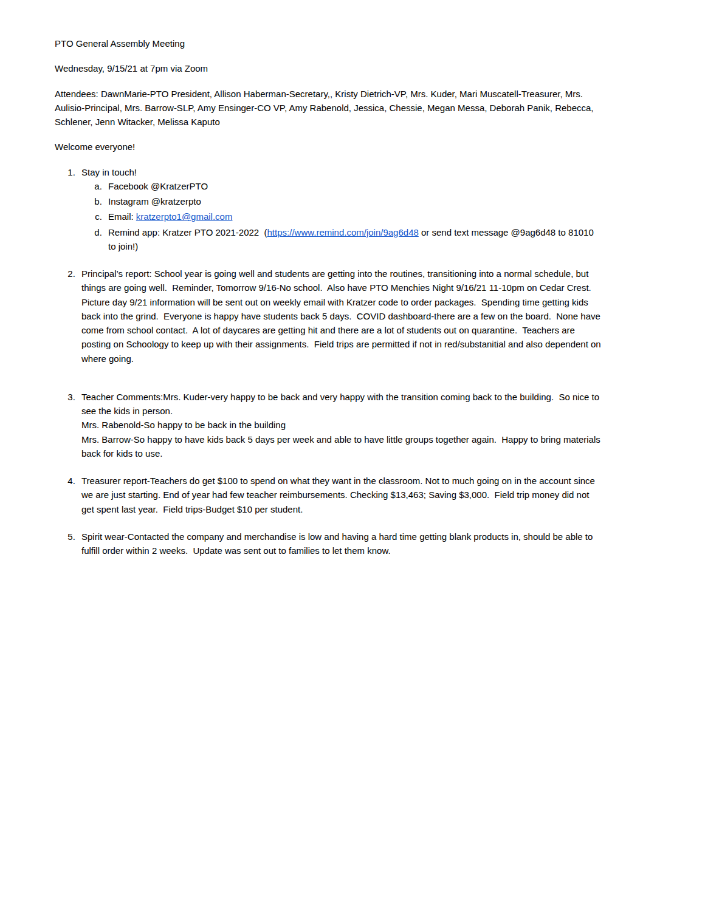PTO General Assembly Meeting
Wednesday, 9/15/21 at 7pm via Zoom
Attendees: DawnMarie-PTO President, Allison Haberman-Secretary,, Kristy Dietrich-VP, Mrs. Kuder, Mari Muscatell-Treasurer, Mrs. Aulisio-Principal, Mrs. Barrow-SLP, Amy Ensinger-CO VP, Amy Rabenold, Jessica, Chessie, Megan Messa, Deborah Panik, Rebecca, Schlener, Jenn Witacker, Melissa Kaputo
Welcome everyone!
Stay in touch!
Facebook @KratzerPTO
Instagram @kratzerpto
Email: kratzerpto1@gmail.com
Remind app: Kratzer PTO 2021-2022 (https://www.remind.com/join/9ag6d48 or send text message @9ag6d48 to 81010 to join!)
Principal’s report: School year is going well and students are getting into the routines, transitioning into a normal schedule, but things are going well. Reminder, Tomorrow 9/16-No school. Also have PTO Menchies Night 9/16/21 11-10pm on Cedar Crest. Picture day 9/21 information will be sent out on weekly email with Kratzer code to order packages. Spending time getting kids back into the grind. Everyone is happy have students back 5 days. COVID dashboard-there are a few on the board. None have come from school contact. A lot of daycares are getting hit and there are a lot of students out on quarantine. Teachers are posting on Schoology to keep up with their assignments. Field trips are permitted if not in red/substanitial and also dependent on where going.
Teacher Comments:Mrs. Kuder-very happy to be back and very happy with the transition coming back to the building. So nice to see the kids in person.
Mrs. Rabenold-So happy to be back in the building
Mrs. Barrow-So happy to have kids back 5 days per week and able to have little groups together again. Happy to bring materials back for kids to use.
Treasurer report-Teachers do get $100 to spend on what they want in the classroom. Not to much going on in the account since we are just starting. End of year had few teacher reimbursements. Checking $13,463; Saving $3,000. Field trip money did not get spent last year. Field trips-Budget $10 per student.
Spirit wear-Contacted the company and merchandise is low and having a hard time getting blank products in, should be able to fulfill order within 2 weeks. Update was sent out to families to let them know.